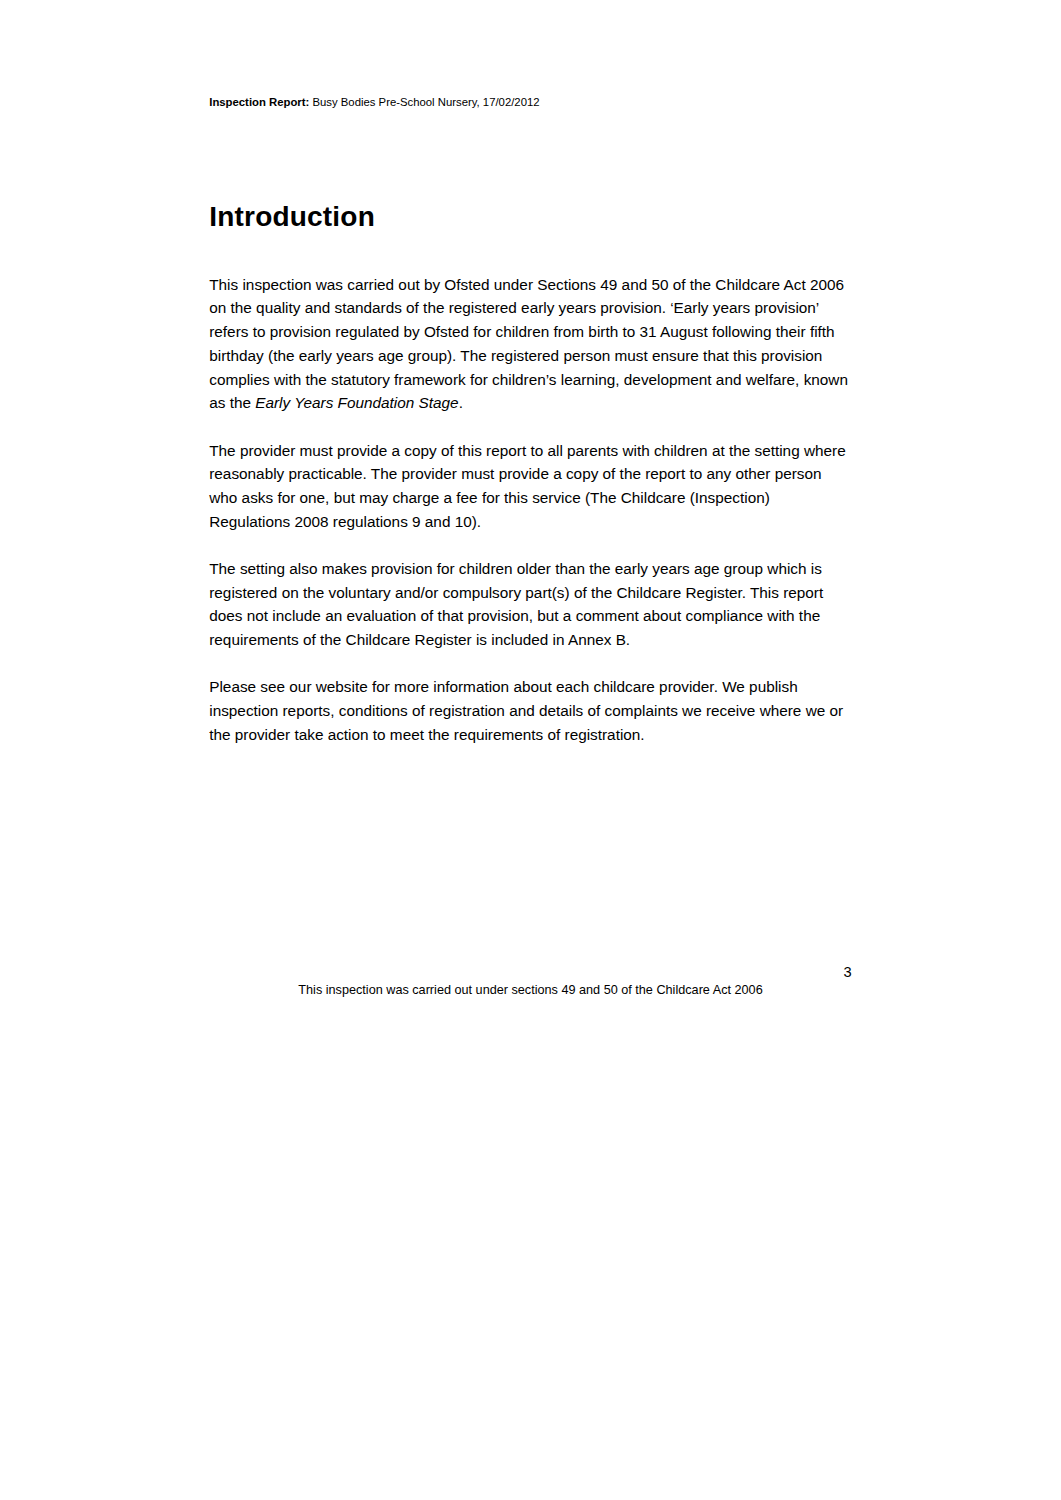Inspection Report: Busy Bodies Pre-School Nursery, 17/02/2012
Introduction
This inspection was carried out by Ofsted under Sections 49 and 50 of the Childcare Act 2006 on the quality and standards of the registered early years provision. ‘Early years provision’ refers to provision regulated by Ofsted for children from birth to 31 August following their fifth birthday (the early years age group). The registered person must ensure that this provision complies with the statutory framework for children’s learning, development and welfare, known as the Early Years Foundation Stage.
The provider must provide a copy of this report to all parents with children at the setting where reasonably practicable. The provider must provide a copy of the report to any other person who asks for one, but may charge a fee for this service (The Childcare (Inspection) Regulations 2008 regulations 9 and 10).
The setting also makes provision for children older than the early years age group which is registered on the voluntary and/or compulsory part(s) of the Childcare Register. This report does not include an evaluation of that provision, but a comment about compliance with the requirements of the Childcare Register is included in Annex B.
Please see our website for more information about each childcare provider. We publish inspection reports, conditions of registration and details of complaints we receive where we or the provider take action to meet the requirements of registration.
3
This inspection was carried out under sections 49 and 50 of the Childcare Act 2006